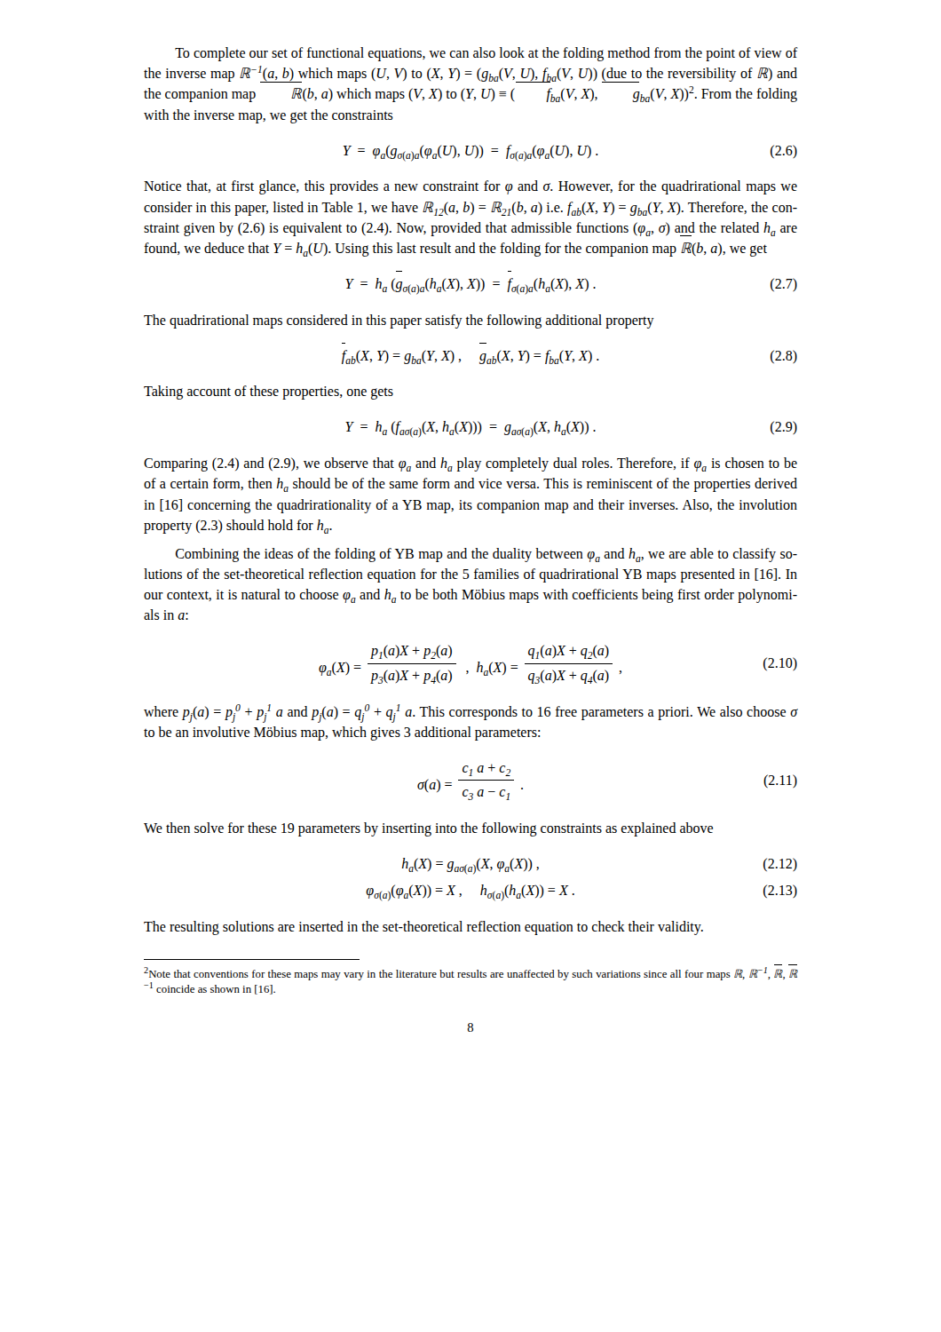To complete our set of functional equations, we can also look at the folding method from the point of view of the inverse map ℝ−1(a, b) which maps (U, V) to (X, Y) = (gba(V, U), fba(V, U)) (due to the reversibility of ℝ) and the companion map ℝ(b, a) which maps (V, X) to (Y, U) ≡ (fba(V, X), gba(V, X))2. From the folding with the inverse map, we get the constraints
Y = φa(gσ(a)a(φa(U), U)) = fσ(a)a(φa(U), U) . (2.6)
Notice that, at first glance, this provides a new constraint for φ and σ. However, for the quadrirational maps we consider in this paper, listed in Table 1, we have ℝ12(a, b) = ℝ21(b, a) i.e. fab(X, Y) = gba(Y, X). Therefore, the constraint given by (2.6) is equivalent to (2.4). Now, provided that admissible functions (φa, σ) and the related ha are found, we deduce that Y = ha(U). Using this last result and the folding for the companion map ℝ(b, a), we get
Y = ha (gσ(a)a(ha(X), X)) = fσ(a)a(ha(X), X) . (2.7)
The quadrirational maps considered in this paper satisfy the following additional property
fab(X, Y) = gba(Y, X) , gab(X, Y) = fba(Y, X) . (2.8)
Taking account of these properties, one gets
Y = ha (faσ(a)(X, ha(X))) = gaσ(a)(X, ha(X)) . (2.9)
Comparing (2.4) and (2.9), we observe that φa and ha play completely dual roles. Therefore, if φa is chosen to be of a certain form, then ha should be of the same form and vice versa. This is reminiscent of the properties derived in [16] concerning the quadrirationality of a YB map, its companion map and their inverses. Also, the involution property (2.3) should hold for ha.
Combining the ideas of the folding of YB map and the duality between φa and ha, we are able to classify solutions of the set-theoretical reflection equation for the 5 families of quadrirational YB maps presented in [16]. In our context, it is natural to choose φa and ha to be both Möbius maps with coefficients being first order polynomials in a:
φa(X) = p1(a)X + p2(a) p3(a)X + p4(a) , ha(X) = q1(a)X + q2(a) q3(a)X + q4(a) , (2.10)
where pj(a) = pj0 + pj1 a and pj(a) = qj0 + qj1 a. This corresponds to 16 free parameters a priori. We also choose σ to be an involutive Möbius map, which gives 3 additional parameters:
σ(a) = c1 a + c2 c3 a − c1 . (2.11)
We then solve for these 19 parameters by inserting into the following constraints as explained above
ha(X) = gaσ(a)(X, φa(X)) , (2.12)
φσ(a)(φa(X)) = X , hσ(a)(ha(X)) = X . (2.13)
The resulting solutions are inserted in the set-theoretical reflection equation to check their validity.
2Note that conventions for these maps may vary in the literature but results are unaffected by such variations since all four maps ℝ, ℝ−1, ℝ, ℝ−1 coincide as shown in [16].
8